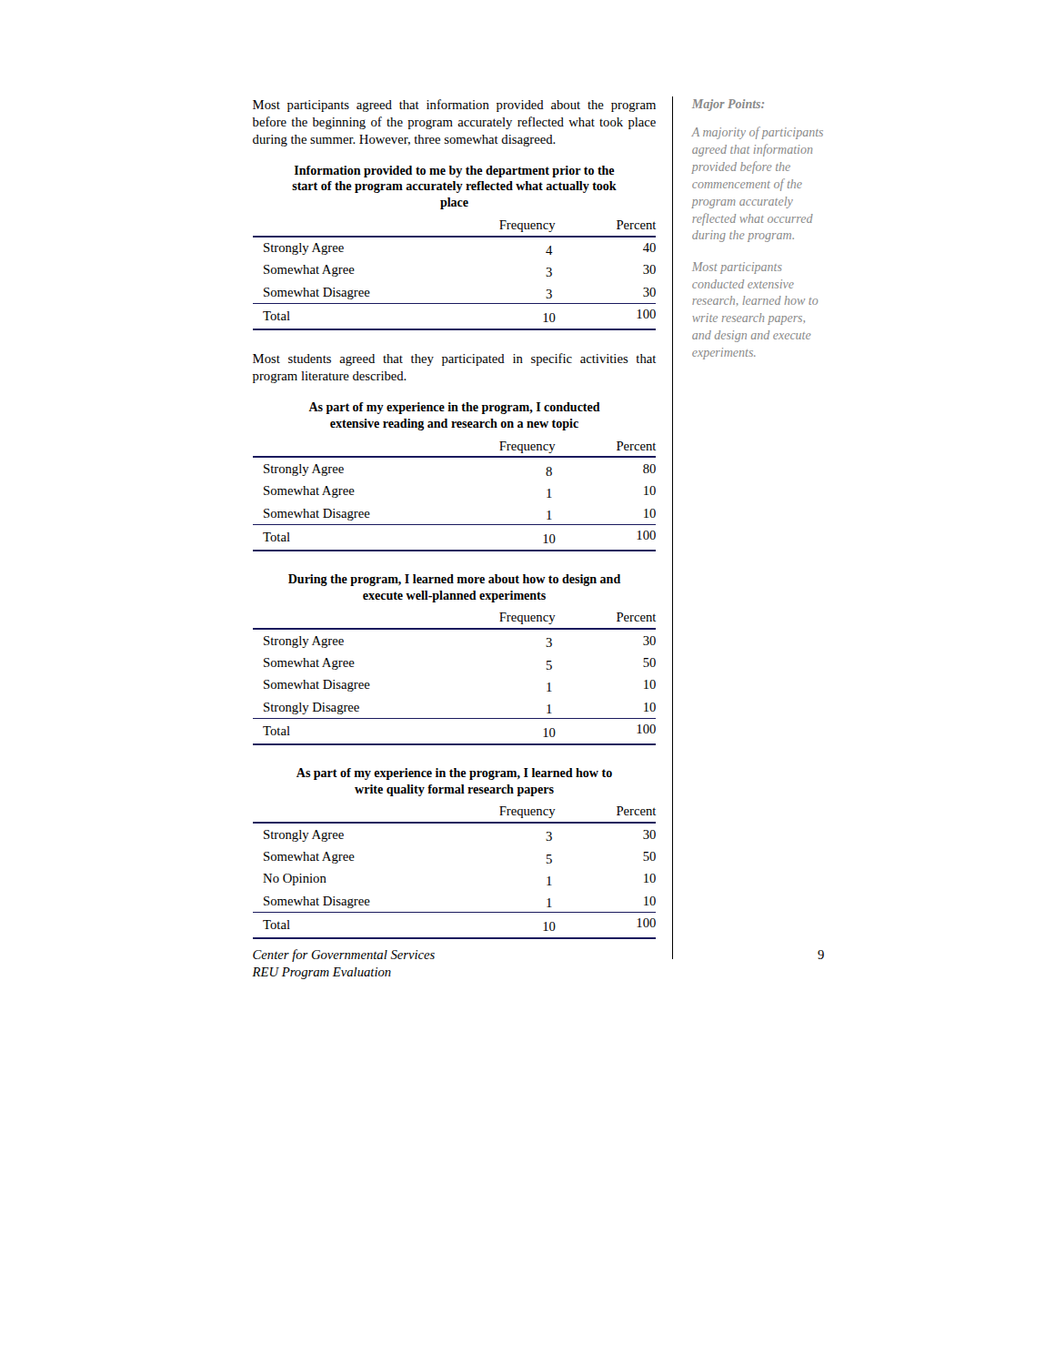Most participants agreed that information provided about the program before the beginning of the program accurately reflected what took place during the summer. However, three somewhat disagreed.
Information provided to me by the department prior to the start of the program accurately reflected what actually took place
| | Frequency | Percent |
| --- | --- | --- |
| Strongly Agree | 4 | 40 |
| Somewhat Agree | 3 | 30 |
| Somewhat Disagree | 3 | 30 |
| Total | 10 | 100 |
Most students agreed that they participated in specific activities that program literature described.
As part of my experience in the program, I conducted extensive reading and research on a new topic
| | Frequency | Percent |
| --- | --- | --- |
| Strongly Agree | 8 | 80 |
| Somewhat Agree | 1 | 10 |
| Somewhat Disagree | 1 | 10 |
| Total | 10 | 100 |
During the program, I learned more about how to design and execute well-planned experiments
| | Frequency | Percent |
| --- | --- | --- |
| Strongly Agree | 3 | 30 |
| Somewhat Agree | 5 | 50 |
| Somewhat Disagree | 1 | 10 |
| Strongly Disagree | 1 | 10 |
| Total | 10 | 100 |
As part of my experience in the program, I learned how to write quality formal research papers
| | Frequency | Percent |
| --- | --- | --- |
| Strongly Agree | 3 | 30 |
| Somewhat Agree | 5 | 50 |
| No Opinion | 1 | 10 |
| Somewhat Disagree | 1 | 10 |
| Total | 10 | 100 |
Major Points:
A majority of participants agreed that information provided before the commencement of the program accurately reflected what occurred during the program.
Most participants conducted extensive research, learned how to write research papers, and design and execute experiments.
Center for Governmental Services
REU Program Evaluation
9